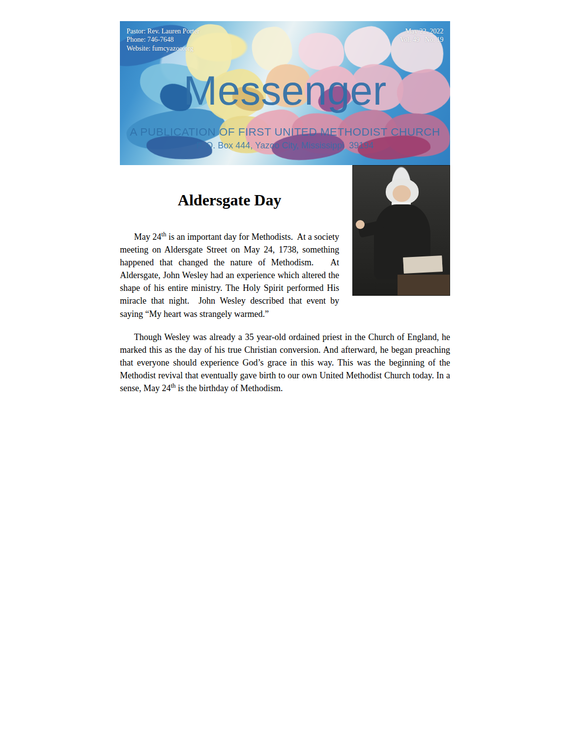Pastor: Rev. Lauren Porter
Phone: 746-7648
Website: fumcyazoo.org
May 22, 2022
Vol. 49 No. 19
Messenger
A PUBLICATION OF FIRST UNITED METHODIST CHURCH P. O. Box 444, Yazoo City, Mississippi 39194
Aldersgate Day
May 24th is an important day for Methodists. At a society meeting on Aldersgate Street on May 24, 1738, something happened that changed the nature of Methodism. At Aldersgate, John Wesley had an experience which altered the shape of his entire ministry. The Holy Spirit performed His miracle that night. John Wesley described that event by saying “My heart was strangely warmed.”
Though Wesley was already a 35 year-old ordained priest in the Church of England, he marked this as the day of his true Christian conversion. And afterward, he began preaching that everyone should experience God’s grace in this way. This was the beginning of the Methodist revival that eventually gave birth to our own United Methodist Church today. In a sense, May 24th is the birthday of Methodism.